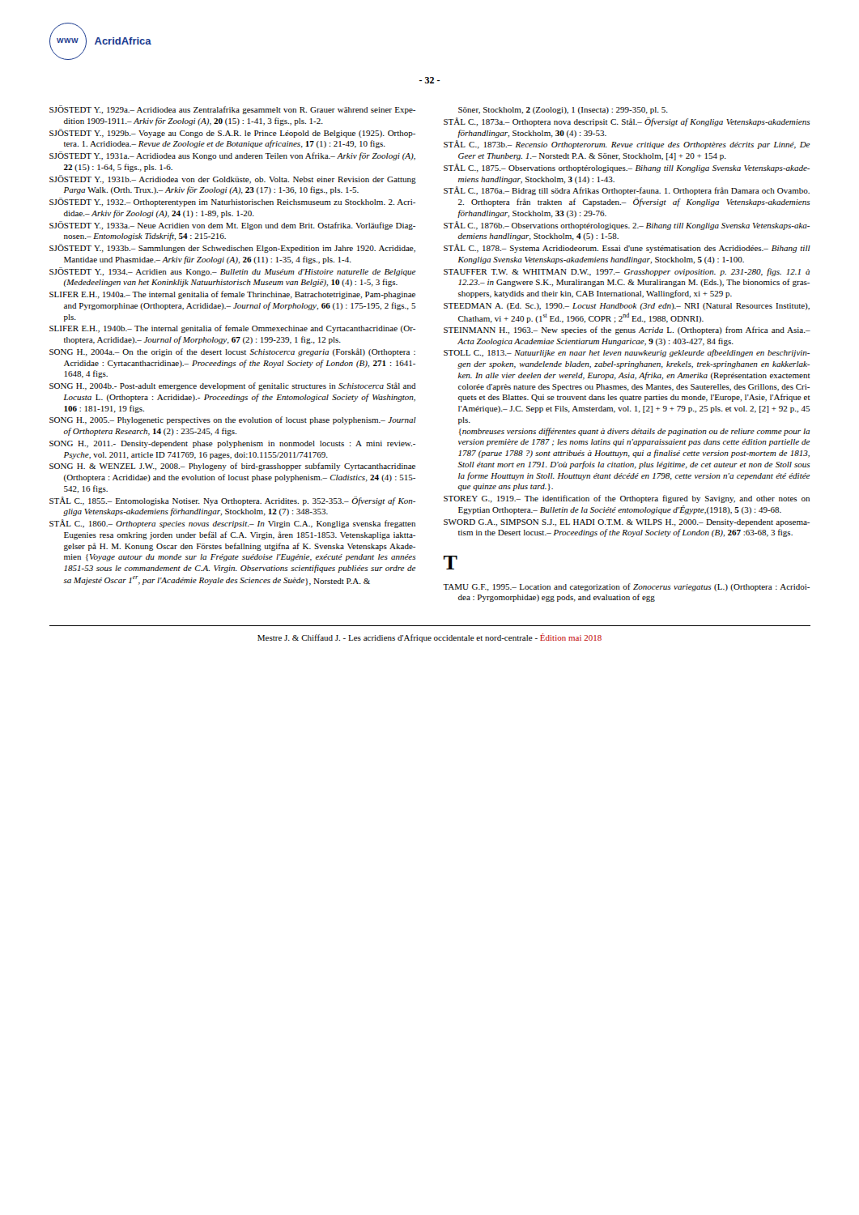WWW
AcridAfrica
- 32 -
SJÖSTEDT Y., 1929a.– Acridiodea aus Zentralafrika gesammelt von R. Grauer während seiner Expedition 1909-1911.– Arkiv för Zoologi (A), 20 (15) : 1-41, 3 figs., pls. 1-2.
SJÖSTEDT Y., 1929b.– Voyage au Congo de S.A.R. le Prince Léopold de Belgique (1925). Orthoptera. 1. Acridiodea.– Revue de Zoologie et de Botanique africaines, 17 (1) : 21-49, 10 figs.
SJÖSTEDT Y., 1931a.– Acridiodea aus Kongo und anderen Teilen von Afrika.– Arkiv för Zoologi (A), 22 (15) : 1-64, 5 figs., pls. 1-6.
SJÖSTEDT Y., 1931b.– Acridiodea von der Goldküste, ob. Volta. Nebst einer Revision der Gattung Parga Walk. (Orth. Trux.).– Arkiv för Zoologi (A), 23 (17) : 1-36, 10 figs., pls. 1-5.
SJÖSTEDT Y., 1932.– Orthopterentypen im Naturhistorischen Reichsmuseum zu Stockholm. 2. Acrididae.– Arkiv för Zoologi (A), 24 (1) : 1-89, pls. 1-20.
SJÖSTEDT Y., 1933a.– Neue Acridien von dem Mt. Elgon und dem Brit. Ostafrika. Vorläufige Diagnosen.– Entomologisk Tidskrift, 54 : 215-216.
SJÖSTEDT Y., 1933b.– Sammlungen der Schwedischen Elgon-Expedition im Jahre 1920. Acrididae, Mantidae und Phasmidae.– Arkiv für Zoologi (A), 26 (11) : 1-35, 4 figs., pls. 1-4.
SJÖSTEDT Y., 1934.– Acridien aus Kongo.– Bulletin du Muséum d'Histoire naturelle de Belgique (Mededeelingen van het Koninklijk Natuurhistorisch Museum van België), 10 (4) : 1-5, 3 figs.
SLIFER E.H., 1940a.– The internal genitalia of female Thrinchinae, Batrachotetriginae, Pam-phaginae and Pyrgomorphinae (Orthoptera, Acrididae).– Journal of Morphology, 66 (1) : 175-195, 2 figs., 5 pls.
SLIFER E.H., 1940b.– The internal genitalia of female Ommexechinae and Cyrtacanthacridinae (Orthoptera, Acrididae).– Journal of Morphology, 67 (2) : 199-239, 1 fig., 12 pls.
SONG H., 2004a.– On the origin of the desert locust Schistocerca gregaria (Forskål) (Orthoptera : Acrididae : Cyrtacanthacridinae).– Proceedings of the Royal Society of London (B), 271 : 1641-1648, 4 figs.
SONG H., 2004b.- Post-adult emergence development of genitalic structures in Schistocerca Stål and Locusta L. (Orthoptera : Acrididae).- Proceedings of the Entomological Society of Washington, 106 : 181-191, 19 figs.
SONG H., 2005.– Phylogenetic perspectives on the evolution of locust phase polyphenism.– Journal of Orthoptera Research, 14 (2) : 235-245, 4 figs.
SONG H., 2011.- Density-dependent phase polyphenism in nonmodel locusts : A mini review.- Psyche, vol. 2011, article ID 741769, 16 pages, doi:10.1155/2011/741769.
SONG H. & WENZEL J.W., 2008.– Phylogeny of bird-grasshopper subfamily Cyrtacanthacridinae (Orthoptera : Acrididae) and the evolution of locust phase polyphenism.– Cladistics, 24 (4) : 515-542, 16 figs.
STÅL C., 1855.– Entomologiska Notiser. Nya Orthoptera. Acridites. p. 352-353.– Öfversigt af Kongliga Vetenskaps-akademiens förhandlingar, Stockholm, 12 (7) : 348-353.
STÅL C., 1860.– Orthoptera species novas descripsit.– In Virgin C.A., Kongliga svenska fregatten Eugenies resa omkring jorden under befäl af C.A. Virgin, åren 1851-1853. Vetenskapliga iakttagelser på H. M. Konung Oscar den Förstes befallning utgifna af K. Svenska Vetenskaps Akademien {Voyage autour du monde sur la Frégate suédoise l'Eugénie, exécuté pendant les années 1851-53 sous le commandement de C.A. Virgin. Observations scientifiques publiées sur ordre de sa Majesté Oscar 1er, par l'Académie Royale des Sciences de Suède}, Norstedt P.A. &
Söner, Stockholm, 2 (Zoologi), 1 (Insecta) : 299-350, pl. 5.
STÅL C., 1873a.– Orthoptera nova descripsit C. Stål.– Öfversigt af Kongliga Vetenskaps-akademiens förhandlingar, Stockholm, 30 (4) : 39-53.
STÅL C., 1873b.– Recensio Orthopterorum. Revue critique des Orthoptères décrits par Linné, De Geer et Thunberg. 1.– Norstedt P.A. & Söner, Stockholm, [4] + 20 + 154 p.
STÅL C., 1875.– Observations orthoptérologiques.– Bihang till Kongliga Svenska Vetenskaps-akademiens handlingar, Stockholm, 3 (14) : 1-43.
STÅL C., 1876a.– Bidrag till södra Afrikas Orthopter-fauna. 1. Orthoptera från Damara och Ovambo. 2. Orthoptera från trakten af Capstaden.– Öfversigt af Kongliga Vetenskaps-akademiens förhandlingar, Stockholm, 33 (3) : 29-76.
STÅL C., 1876b.– Observations orthoptérologiques. 2.– Bihang till Kongliga Svenska Vetenskaps-akademiens handlingar, Stockholm, 4 (5) : 1-58.
STÅL C., 1878.– Systema Acridiodeorum. Essai d'une systématisation des Acridiodées.– Bihang till Kongliga Svenska Vetenskaps-akademiens handlingar, Stockholm, 5 (4) : 1-100.
STAUFFER T.W. & WHITMAN D.W., 1997.– Grasshopper oviposition. p. 231-280, figs. 12.1 à 12.23.– in Gangwere S.K., Muralirangan M.C. & Muralirangan M. (Eds.), The bionomics of grasshoppers, katydids and their kin, CAB International, Wallingford, xi + 529 p.
STEEDMAN A. (Ed. Sc.), 1990.– Locust Handbook (3rd edn).– NRI (Natural Resources Institute), Chatham, vi + 240 p. (1st Ed., 1966, COPR ; 2nd Ed., 1988, ODNRI).
STEINMANN H., 1963.– New species of the genus Acrida L. (Orthoptera) from Africa and Asia.– Acta Zoologica Academiae Scientiarum Hungaricae, 9 (3) : 403-427, 84 figs.
STOLL C., 1813.– Natuurlijke en naar het leven nauwkeurig gekleurde afbeeldingen en beschrijvingen der spoken, wandelende bladen, zabel-springhanen, krekels, trek-springhanen en kakkerlakken. In alle vier deelen der wereld, Europa, Asia, Afrika, en Amerika (Représentation exactement colorée d'après nature des Spectres ou Phasmes, des Mantes, des Sauterelles, des Grillons, des Criquets et des Blattes. Qui se trouvent dans les quatre parties du monde, l'Europe, l'Asie, l'Afrique et l'Amérique).– J.C. Sepp et Fils, Amsterdam, vol. 1, [2] + 9 + 79 p., 25 pls. et vol. 2, [2] + 92 p., 45 pls.
{nombreuses versions différentes quant à divers détails de pagination ou de reliure comme pour la version première de 1787 ; les noms latins qui n'apparaissaient pas dans cette édition partielle de 1787 (parue 1788 ?) sont attribués à Houttuyn, qui a finalisé cette version post-mortem de 1813, Stoll étant mort en 1791. D'où parfois la citation, plus légitime, de cet auteur et non de Stoll sous la forme Houttuyn in Stoll. Houttuyn étant décédé en 1798, cette version n'a cependant été éditée que quinze ans plus tard.}.
STOREY G., 1919.– The identification of the Orthoptera figured by Savigny, and other notes on Egyptian Orthoptera.– Bulletin de la Société entomologique d'Égypte,(1918), 5 (3) : 49-68.
SWORD G.A., SIMPSON S.J., EL HADI O.T.M. & WILPS H., 2000.– Density-dependent aposematism in the Desert locust.– Proceedings of the Royal Society of London (B), 267 :63-68, 3 figs.
T
TAMU G.F., 1995.– Location and categorization of Zonocerus variegatus (L.) (Orthoptera : Acridoidea : Pyrgomorphidae) egg pods, and evaluation of egg
Mestre J. & Chiffaud J. - Les acridiens d'Afrique occidentale et nord-centrale - Édition mai 2018